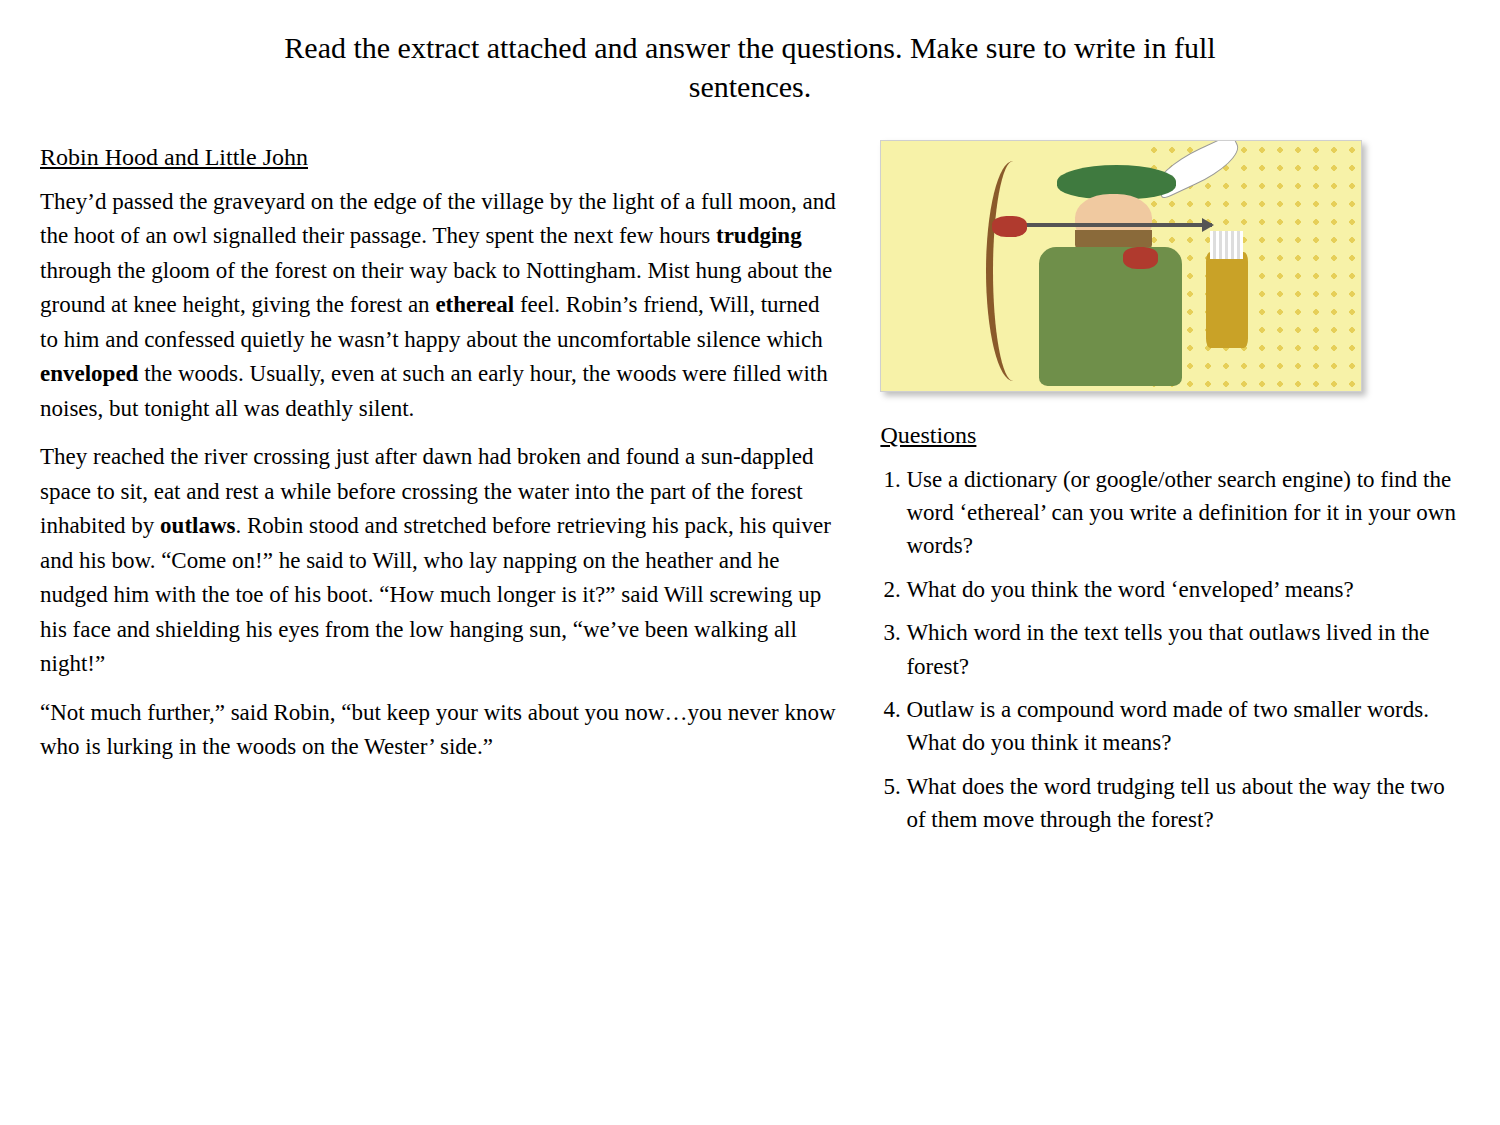Read the extract attached and answer the questions. Make sure to write in full sentences.
Robin Hood and Little John
They’d passed the graveyard on the edge of the village by the light of a full moon, and the hoot of an owl signalled their passage. They spent the next few hours trudging through the gloom of the forest on their way back to Nottingham. Mist hung about the ground at knee height, giving the forest an ethereal feel. Robin’s friend, Will, turned to him and confessed quietly he wasn’t happy about the uncomfortable silence which enveloped the woods. Usually, even at such an early hour, the woods were filled with noises, but tonight all was deathly silent.
They reached the river crossing just after dawn had broken and found a sun-dappled space to sit, eat and rest a while before crossing the water into the part of the forest inhabited by outlaws. Robin stood and stretched before retrieving his pack, his quiver and his bow. “Come on!” he said to Will, who lay napping on the heather and he nudged him with the toe of his boot. “How much longer is it?” said Will screwing up his face and shielding his eyes from the low hanging sun, “we’ve been walking all night!”
“Not much further,” said Robin, “but keep your wits about you now…you never know who is lurking in the woods on the Wester’ side.”
Questions
Use a dictionary (or google/other search engine) to find the word ‘ethereal’ can you write a definition for it in your own words?
What do you think the word ‘enveloped’ means?
Which word in the text tells you that outlaws lived in the forest?
Outlaw is a compound word made of two smaller words. What do you think it means?
What does the word trudging tell us about the way the two of them move through the forest?